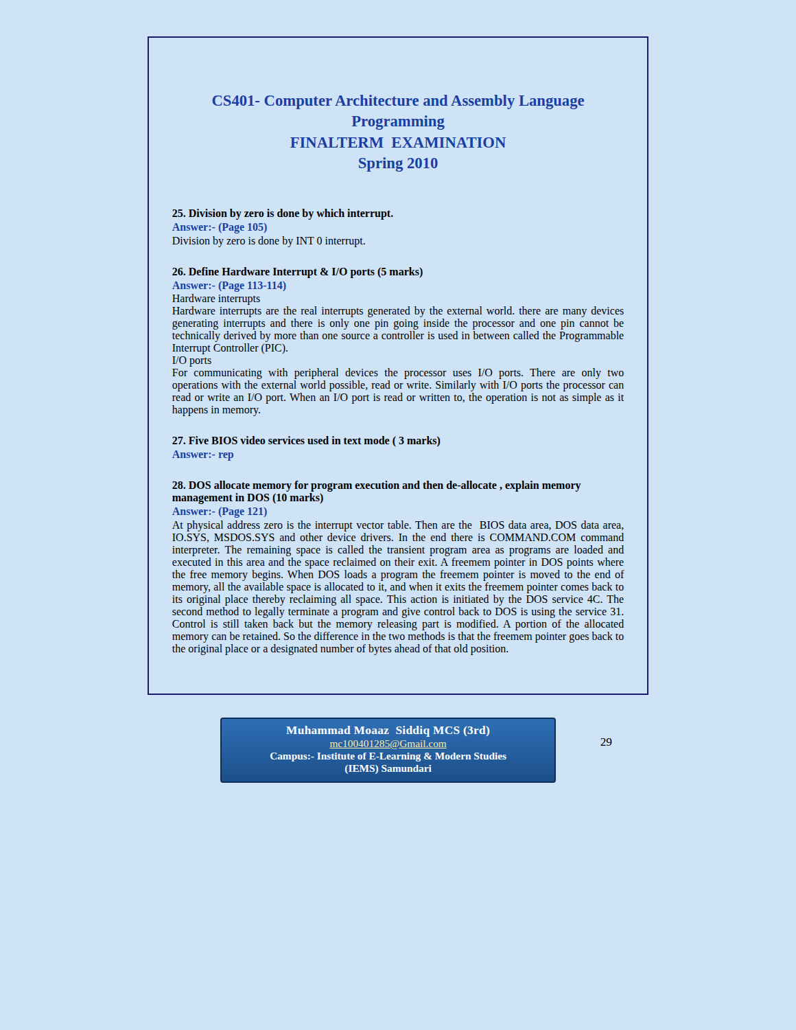CS401- Computer Architecture and Assembly Language Programming FINALTERM EXAMINATION Spring 2010
25. Division by zero is done by which interrupt.
Answer:- (Page 105)
Division by zero is done by INT 0 interrupt.
26. Define Hardware Interrupt & I/O ports (5 marks)
Answer:- (Page 113-114)
Hardware interrupts
Hardware interrupts are the real interrupts generated by the external world. there are many devices generating interrupts and there is only one pin going inside the processor and one pin cannot be technically derived by more than one source a controller is used in between called the Programmable Interrupt Controller (PIC).
I/O ports
For communicating with peripheral devices the processor uses I/O ports. There are only two operations with the external world possible, read or write. Similarly with I/O ports the processor can read or write an I/O port. When an I/O port is read or written to, the operation is not as simple as it happens in memory.
27. Five BIOS video services used in text mode ( 3 marks)
Answer:- rep
28. DOS allocate memory for program execution and then de-allocate , explain memory management in DOS (10 marks)
Answer:- (Page 121)
At physical address zero is the interrupt vector table. Then are the BIOS data area, DOS data area, IO.SYS, MSDOS.SYS and other device drivers. In the end there is COMMAND.COM command interpreter. The remaining space is called the transient program area as programs are loaded and executed in this area and the space reclaimed on their exit. A freemem pointer in DOS points where the free memory begins. When DOS loads a program the freemem pointer is moved to the end of memory, all the available space is allocated to it, and when it exits the freemem pointer comes back to its original place thereby reclaiming all space. This action is initiated by the DOS service 4C. The second method to legally terminate a program and give control back to DOS is using the service 31. Control is still taken back but the memory releasing part is modified. A portion of the allocated memory can be retained. So the difference in the two methods is that the freemem pointer goes back to the original place or a designated number of bytes ahead of that old position.
Muhammad Moaaz Siddiq MCS (3rd)
mc100401285@Gmail.com
Campus:- Institute of E-Learning & Modern Studies
(IEMS) Samundari
29